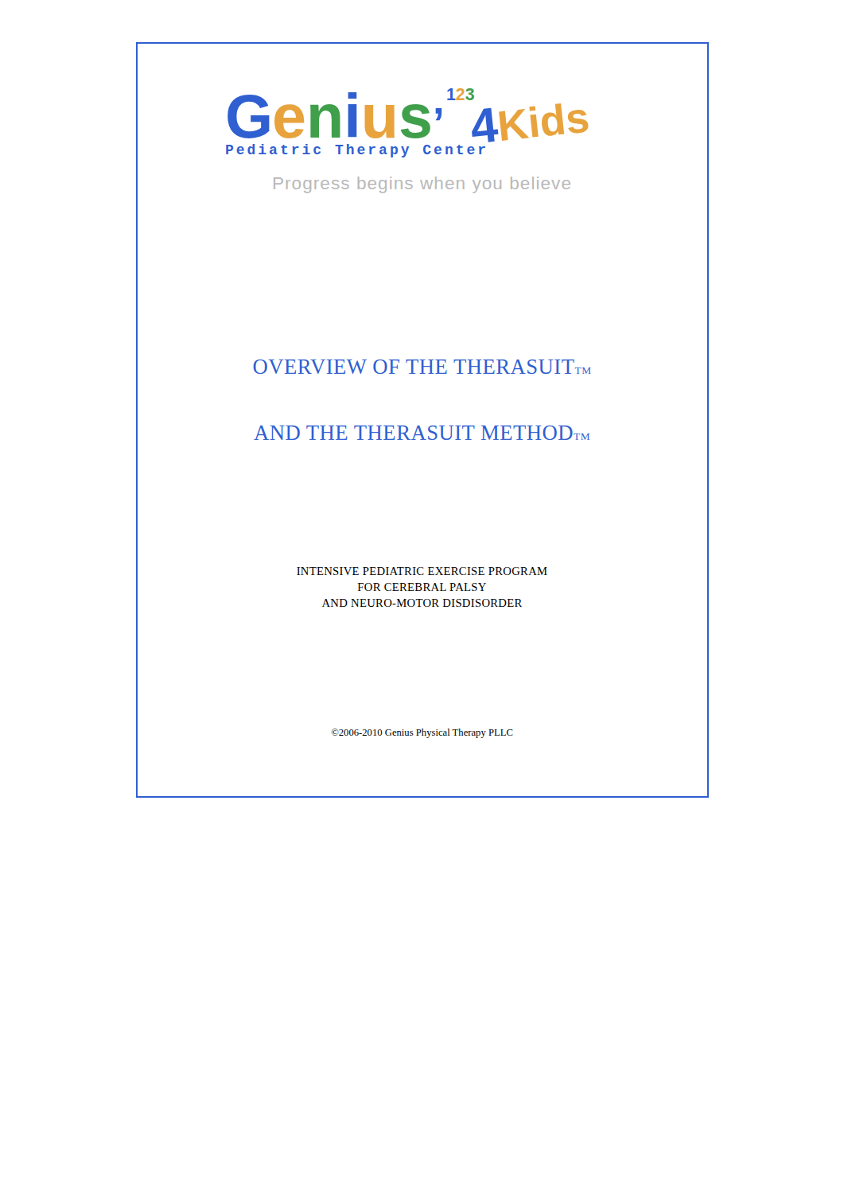Genius’1234 Kids
Pediatric Therapy Center
Progress begins when you believe
OVERVIEW OF THE THERASUITTM
AND THE THERASUIT METHODTM
INTENSIVE PEDIATRIC EXERCISE PROGRAM
FOR CEREBRAL PALSY
AND NEURO-MOTOR DISDISORDER
©2006-2010 Genius Physical Therapy PLLC